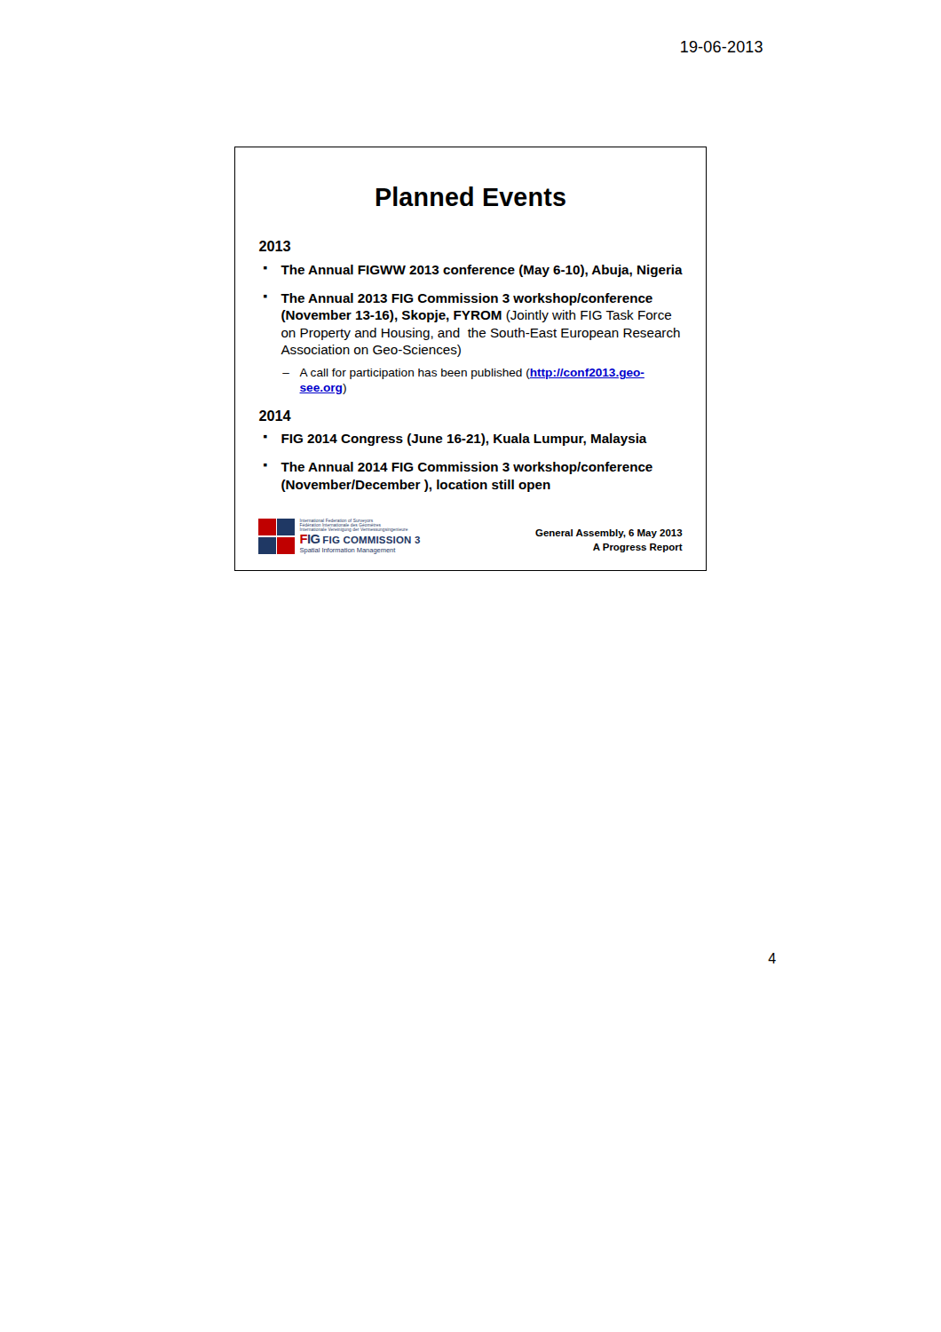19-06-2013
Planned Events
2013
The Annual FIGWW 2013 conference (May 6-10), Abuja, Nigeria
The Annual 2013 FIG Commission 3 workshop/conference (November 13-16), Skopje, FYROM (Jointly with FIG Task Force on Property and Housing, and the South-East European Research Association on Geo-Sciences)
A call for participation has been published (http://conf2013.geo-see.org)
2014
FIG 2014 Congress (June 16-21), Kuala Lumpur, Malaysia
The Annual 2014 FIG Commission 3 workshop/conference (November/December ), location still open
International Federation of Surveyors Fédération Internationale des Géomètres Internationale Vereinigung der Vermessungsingenieure FIG FIG COMMISSION 3 Spatial Information Management
General Assembly, 6 May 2013
A Progress Report
4